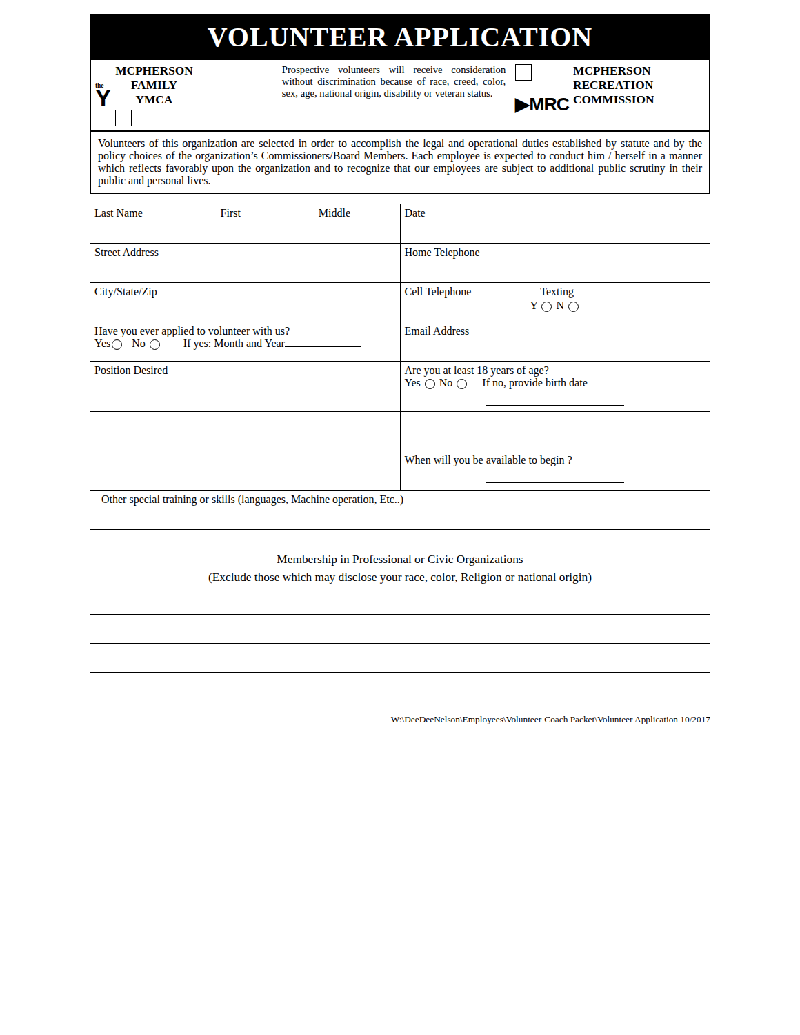VOLUNTEER APPLICATION
the Y
MCPHERSON
FAMILY
YMCA
Prospective volunteers will receive consideration without discrimination because of race, creed, color, sex, age, national origin, disability or veteran status.
▶MRC
MCPHERSON
RECREATION
COMMISSION
Volunteers of this organization are selected in order to accomplish the legal and operational duties established by statute and by the policy choices of the organization’s Commissioners/Board Members. Each employee is expected to conduct him / herself in a manner which reflects favorably upon the organization and to recognize that our employees are subject to additional public scrutiny in their public and personal lives.
| Last Name First Middle | Date |
| Street Address | Home Telephone |
| City/State/Zip | Cell Telephone Texting Y N |
| Have you ever applied to volunteer with us? Yes No If yes: Month and Year | Email Address |
| Position Desired | Are you at least 18 years of age? Yes No If no, provide birth date |
| | When will you be available to begin ? |
| Other special training or skills (languages, Machine operation, Etc..) |
Membership in Professional or Civic Organizations
(Exclude those which may disclose your race, color, Religion or national origin)
W:\DeeDeeNelson\Employees\Volunteer-Coach Packet\Volunteer Application 10/2017